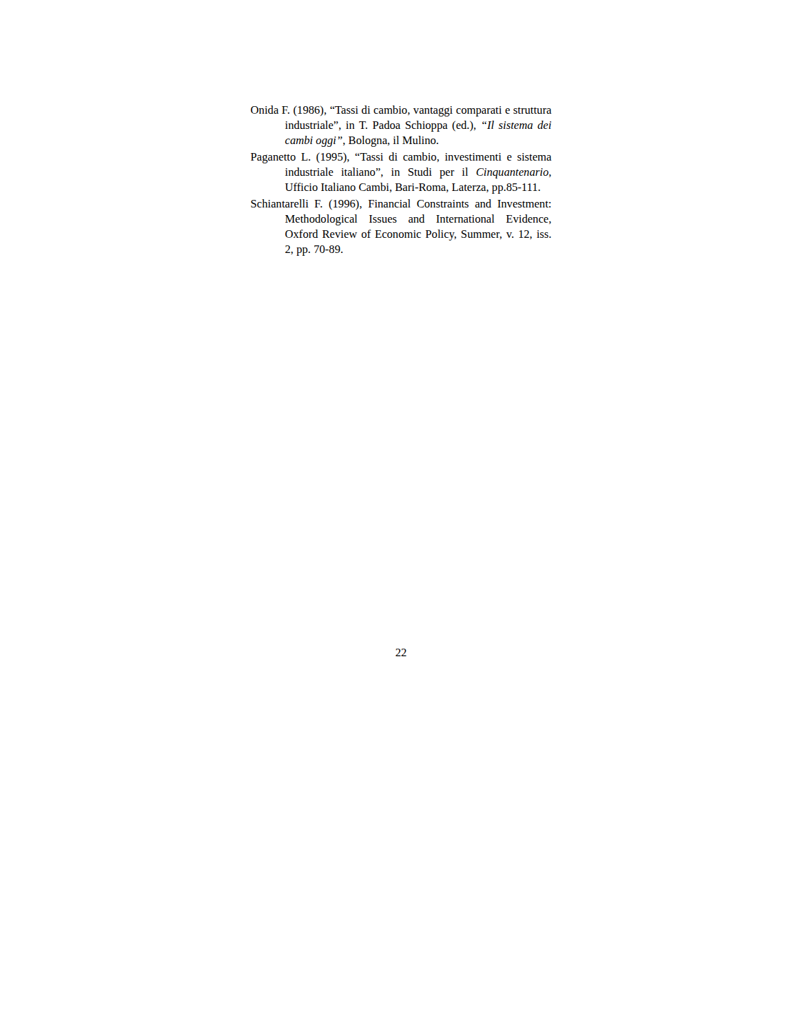Onida F. (1986), “Tassi di cambio, vantaggi comparati e struttura industriale”, in T. Padoa Schioppa (ed.), “Il sistema dei cambi oggi”, Bologna, il Mulino.
Paganetto L. (1995), “Tassi di cambio, investimenti e sistema industriale italiano”, in Studi per il Cinquantenario, Ufficio Italiano Cambi, Bari-Roma, Laterza, pp.85-111.
Schiantarelli F. (1996), Financial Constraints and Investment: Methodological Issues and International Evidence, Oxford Review of Economic Policy, Summer, v. 12, iss. 2, pp. 70-89.
22